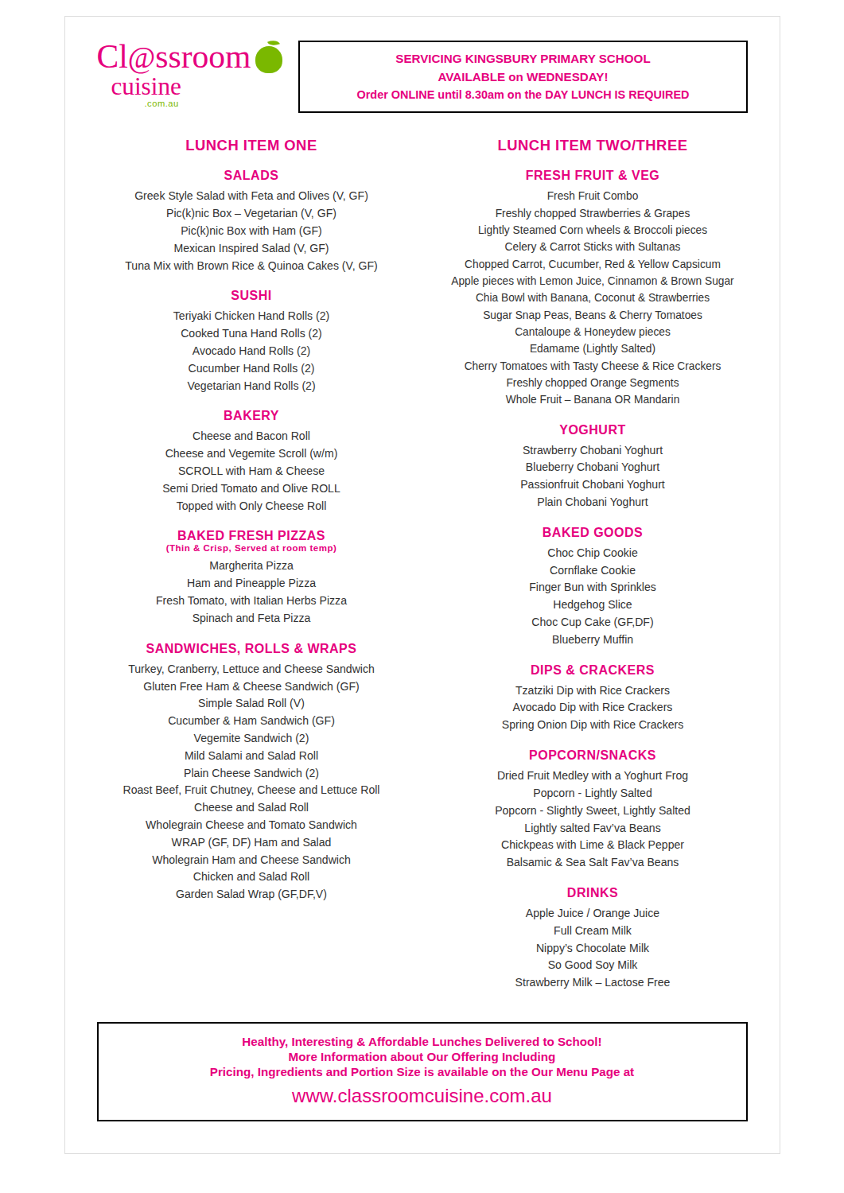Cl@ssroom cuisine
.com.au
SERVICING KINGSBURY PRIMARY SCHOOL
AVAILABLE on WEDNESDAY!
Order ONLINE until 8.30am on the DAY LUNCH IS REQUIRED
LUNCH ITEM ONE
SALADS
Greek Style Salad with Feta and Olives (V, GF)
Pic(k)nic Box – Vegetarian (V, GF)
Pic(k)nic Box with Ham (GF)
Mexican Inspired Salad (V, GF)
Tuna Mix with Brown Rice & Quinoa Cakes (V, GF)
SUSHI
Teriyaki Chicken Hand Rolls (2)
Cooked Tuna Hand Rolls (2)
Avocado Hand Rolls (2)
Cucumber Hand Rolls (2)
Vegetarian Hand Rolls (2)
BAKERY
Cheese and Bacon Roll
Cheese and Vegemite Scroll (w/m)
SCROLL with Ham & Cheese
Semi Dried Tomato and Olive ROLL
Topped with Only Cheese Roll
BAKED FRESH PIZZAS(Thin & Crisp, Served at room temp)
Margherita Pizza
Ham and Pineapple Pizza
Fresh Tomato, with Italian Herbs Pizza
Spinach and Feta Pizza
SANDWICHES, ROLLS & WRAPS
Turkey, Cranberry, Lettuce and Cheese Sandwich
Gluten Free Ham & Cheese Sandwich (GF)
Simple Salad Roll (V)
Cucumber & Ham Sandwich (GF)
Vegemite Sandwich (2)
Mild Salami and Salad Roll
Plain Cheese Sandwich (2)
Roast Beef, Fruit Chutney, Cheese and Lettuce Roll
Cheese and Salad Roll
Wholegrain Cheese and Tomato Sandwich
WRAP (GF, DF) Ham and Salad
Wholegrain Ham and Cheese Sandwich
Chicken and Salad Roll
Garden Salad Wrap (GF,DF,V)
LUNCH ITEM TWO/THREE
FRESH FRUIT & VEG
Fresh Fruit Combo
Freshly chopped Strawberries & Grapes
Lightly Steamed Corn wheels & Broccoli pieces
Celery & Carrot Sticks with Sultanas
Chopped Carrot, Cucumber, Red & Yellow Capsicum
Apple pieces with Lemon Juice, Cinnamon & Brown Sugar
Chia Bowl with Banana, Coconut & Strawberries
Sugar Snap Peas, Beans & Cherry Tomatoes
Cantaloupe & Honeydew pieces
Edamame (Lightly Salted)
Cherry Tomatoes with Tasty Cheese & Rice Crackers
Freshly chopped Orange Segments
Whole Fruit – Banana OR Mandarin
YOGHURT
Strawberry Chobani Yoghurt
Blueberry Chobani Yoghurt
Passionfruit Chobani Yoghurt
Plain Chobani Yoghurt
BAKED GOODS
Choc Chip Cookie
Cornflake Cookie
Finger Bun with Sprinkles
Hedgehog Slice
Choc Cup Cake (GF,DF)
Blueberry Muffin
DIPS & CRACKERS
Tzatziki Dip with Rice Crackers
Avocado Dip with Rice Crackers
Spring Onion Dip with Rice Crackers
POPCORN/SNACKS
Dried Fruit Medley with a Yoghurt Frog
Popcorn - Lightly Salted
Popcorn - Slightly Sweet, Lightly Salted
Lightly salted Fav’va Beans
Chickpeas with Lime & Black Pepper
Balsamic & Sea Salt Fav’va Beans
DRINKS
Apple Juice / Orange Juice
Full Cream Milk
Nippy’s Chocolate Milk
So Good Soy Milk
Strawberry Milk – Lactose Free
Healthy, Interesting & Affordable Lunches Delivered to School!
More Information about Our Offering Including
Pricing, Ingredients and Portion Size is available on the Our Menu Page at
www.classroomcuisine.com.au